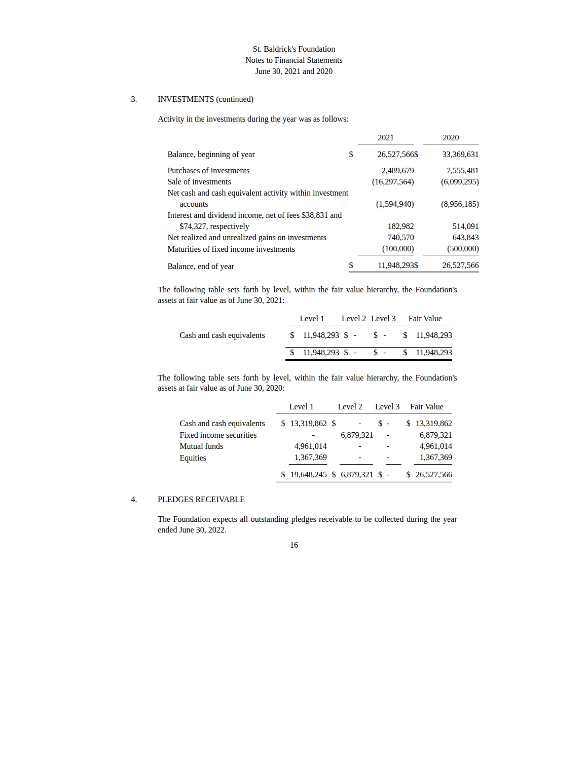St. Baldrick's Foundation
Notes to Financial Statements
June 30, 2021 and 2020
3.
INVESTMENTS (continued)
Activity in the investments during the year was as follows:
| | | 2021 | | 2020 |
| Balance, beginning of year | $ | 26,527,566 | $ | 33,369,631 |
| Purchases of investments | | 2,489,679 | | 7,555,481 |
| Sale of investments | | (16,297,564) | | (6,099,295) |
| Net cash and cash equivalent activity within investment | | | | |
| accounts | | (1,594,940) | | (8,956,185) |
| Interest and dividend income, net of fees $38,831 and | | | | |
| $74,327, respectively | | 182,982 | | 514,091 |
| Net realized and unrealized gains on investments | | 740,570 | | 643,843 |
| Maturities of fixed income investments | | (100,000) | | (500,000) |
| Balance, end of year | $ | 11,948,293 | $ | 26,527,566 |
The following table sets forth by level, within the fair value hierarchy, the Foundation's assets at fair value as of June 30, 2021:
| | Level 1 | Level 2 | Level 3 | Fair Value |
| --- | --- | --- | --- | --- |
| Cash and cash equivalents | $ | 11,948,293 | $ | - | $ | - | $ | 11,948,293 |
| | $ | 11,948,293 | $ | - | $ | - | $ | 11,948,293 |
The following table sets forth by level, within the fair value hierarchy, the Foundation's assets at fair value as of June 30, 2020:
| | Level 1 | Level 2 | Level 3 | Fair Value |
| --- | --- | --- | --- | --- |
| Cash and cash equivalents | $ | 13,319,862 | $ | - | $ | - | $ | 13,319,862 |
| Fixed income securities | | - | | 6,879,321 | | - | | 6,879,321 |
| Mutual funds | | 4,961,014 | | - | | - | | 4,961,014 |
| Equities | | 1,367,369 | | - | | - | | 1,367,369 |
| | $ | 19,648,245 | $ | 6,879,321 | $ | - | $ | 26,527,566 |
4.
PLEDGES RECEIVABLE
The Foundation expects all outstanding pledges receivable to be collected during the year ended June 30, 2022.
16